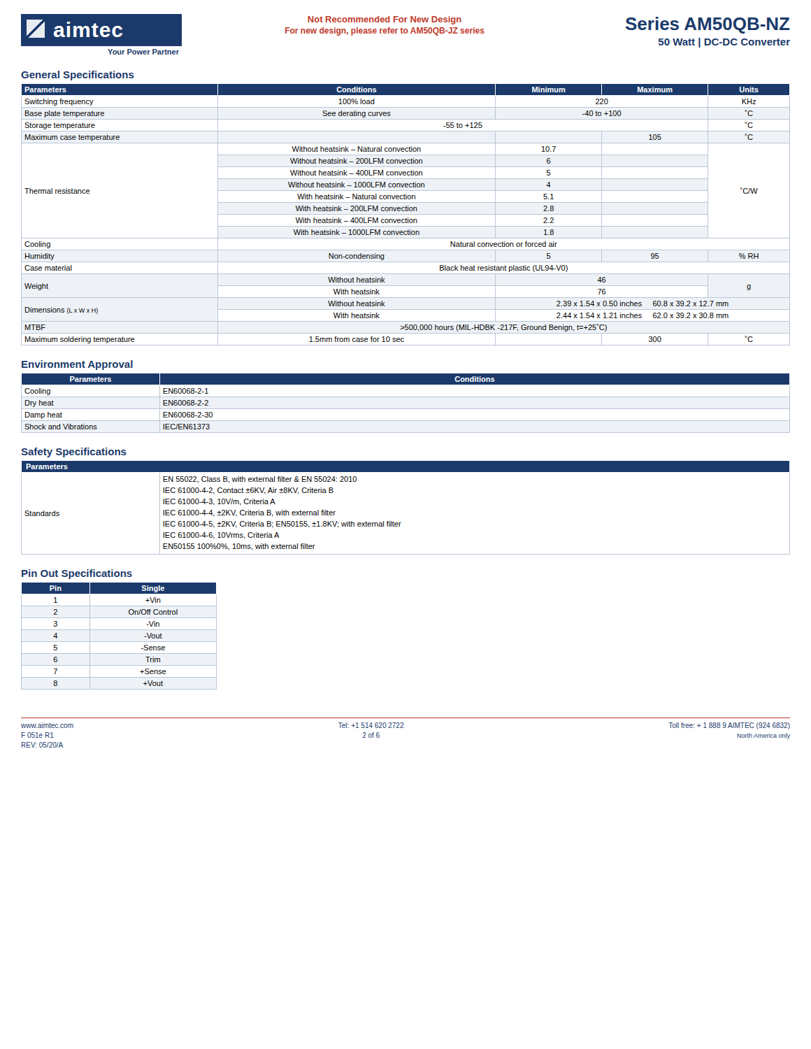aimtec
Your Power Partner
Not Recommended For New Design
For new design, please refer to AM50QB-JZ series
Series AM50QB-NZ
50 Watt | DC-DC Converter
General Specifications
| Parameters | Conditions | Minimum | Maximum | Units |
| --- | --- | --- | --- | --- |
| Switching frequency | 100% load | 220 | KHz |
| Base plate temperature | See derating curves | -40 to +100 | ˚C |
| Storage temperature | -55 to +125 | ˚C |
| Maximum case temperature | | | 105 | ˚C |
| Thermal resistance | Without heatsink – Natural convection | 10.7 | | ˚C/W |
| Without heatsink – 200LFM convection | 6 | |
| Without heatsink – 400LFM convection | 5 | |
| Without heatsink – 1000LFM convection | 4 | |
| With heatsink – Natural convection | 5.1 | |
| With heatsink – 200LFM convection | 2.8 | |
| With heatsink – 400LFM convection | 2.2 | |
| With heatsink – 1000LFM convection | 1.8 | |
| Cooling | Natural convection or forced air |
| Humidity | Non-condensing | 5 | 95 | % RH |
| Case material | Black heat resistant plastic (UL94-V0) |
| Weight | Without heatsink | 46 | g |
| With heatsink | 76 |
| Dimensions (L x W x H) | Without heatsink | 2.39 x 1.54 x 0.50 inches 60.8 x 39.2 x 12.7 mm |
| With heatsink | 2.44 x 1.54 x 1.21 inches 62.0 x 39.2 x 30.8 mm |
| MTBF | >500,000 hours (MIL-HDBK -217F, Ground Benign, t=+25˚C) |
| Maximum soldering temperature | 1.5mm from case for 10 sec | | 300 | ˚C |
Environment Approval
| Parameters | Conditions |
| --- | --- |
| Cooling | EN60068-2-1 |
| Dry heat | EN60068-2-2 |
| Damp heat | EN60068-2-30 |
| Shock and Vibrations | IEC/EN61373 |
Safety Specifications
| Parameters |
| --- |
| Standards | EN 55022, Class B, with external filter & EN 55024: 2010 IEC 61000-4-2, Contact ±6KV, Air ±8KV, Criteria B IEC 61000-4-3, 10V/m, Criteria A IEC 61000-4-4, ±2KV, Criteria B, with external filter IEC 61000-4-5, ±2KV, Criteria B; EN50155, ±1.8KV; with external filter IEC 61000-4-6, 10Vrms, Criteria A EN50155 100%0%, 10ms, with external filter |
Pin Out Specifications
| Pin | Single |
| --- | --- |
| 1 | +Vin |
| 2 | On/Off Control |
| 3 | -Vin |
| 4 | -Vout |
| 5 | -Sense |
| 6 | Trim |
| 7 | +Sense |
| 8 | +Vout |
www.aimtec.com
F 051e R1
REV: 05/20/A
Tel: +1 514 620 2722
2 of 6
Toll free: + 1 888 9 AIMTEC (924 6832)
North America only